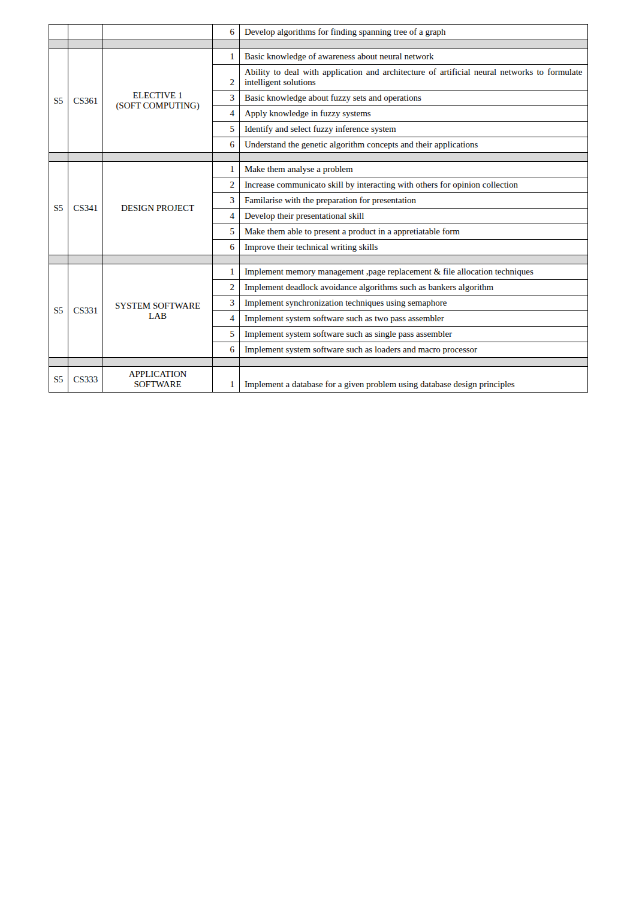| | | | 6 | Develop algorithms for finding spanning tree of a graph |
| S5 | CS361 | ELECTIVE 1 (SOFT COMPUTING) | 1 | Basic knowledge of awareness about neural network |
| 2 | Ability to deal with application and architecture of artificial neural networks to formulate intelligent solutions |
| 3 | Basic knowledge about fuzzy sets and operations |
| 4 | Apply knowledge in fuzzy systems |
| 5 | Identify and select fuzzy inference system |
| 6 | Understand the genetic algorithm concepts and their applications |
| S5 | CS341 | DESIGN PROJECT | 1 | Make them analyse a problem |
| 2 | Increase communicato skill by interacting with others for opinion collection |
| 3 | Familarise with the preparation for presentation |
| 4 | Develop their presentational skill |
| 5 | Make them able to present a product in a appretiatable form |
| 6 | Improve their technical writing skills |
| S5 | CS331 | SYSTEM SOFTWARE LAB | 1 | Implement memory management ,page replacement & file allocation techniques |
| 2 | Implement deadlock avoidance algorithms such as bankers algorithm |
| 3 | Implement synchronization techniques using semaphore |
| 4 | Implement system software such as two pass assembler |
| 5 | Implement system software such as single pass assembler |
| 6 | Implement system software such as loaders and macro processor |
| S5 | CS333 | APPLICATION SOFTWARE | 1 | Implement a database for a given problem using database design principles |